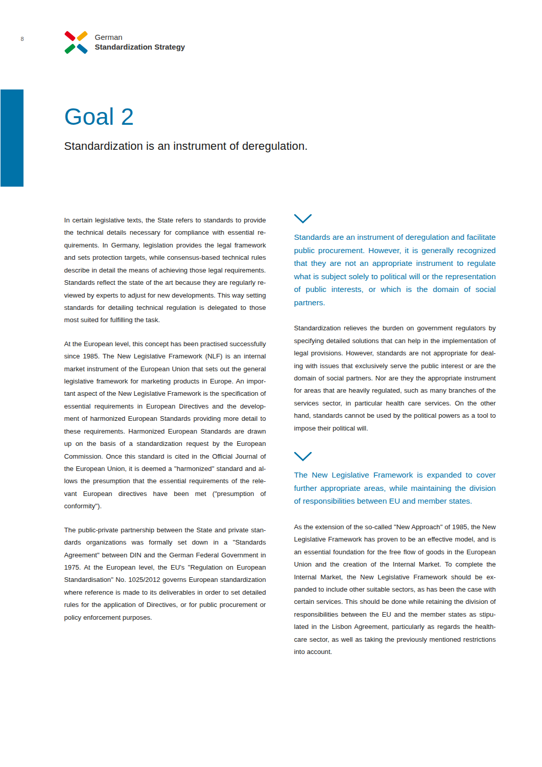8
German
Standardization Strategy
Goal 2
Standardization is an instrument of deregulation.
In certain legislative texts, the State refers to standards to provide the technical details necessary for compliance with essential requirements. In Germany, legislation provides the legal framework and sets protection targets, while consensus-based technical rules describe in detail the means of achieving those legal requirements. Standards reflect the state of the art because they are regularly reviewed by experts to adjust for new developments. This way setting standards for detailing technical regulation is delegated to those most suited for fulfilling the task.
At the European level, this concept has been practised successfully since 1985. The New Legislative Framework (NLF) is an internal market instrument of the European Union that sets out the general legislative framework for marketing products in Europe. An important aspect of the New Legislative Framework is the specification of essential requirements in European Directives and the development of harmonized European Standards providing more detail to these requirements. Harmonized European Standards are drawn up on the basis of a standardization request by the European Commission. Once this standard is cited in the Official Journal of the European Union, it is deemed a "harmonized" standard and allows the presumption that the essential requirements of the relevant European directives have been met ("presumption of conformity").
The public-private partnership between the State and private standards organizations was formally set down in a "Standards Agreement" between DIN and the German Federal Government in 1975. At the European level, the EU's "Regulation on European Standardisation" No. 1025/2012 governs European standardization where reference is made to its deliverables in order to set detailed rules for the application of Directives, or for public procurement or policy enforcement purposes.
Standards are an instrument of deregulation and facilitate public procurement. However, it is generally recognized that they are not an appropriate instrument to regulate what is subject solely to political will or the representation of public interests, or which is the domain of social partners.
Standardization relieves the burden on government regulators by specifying detailed solutions that can help in the implementation of legal provisions. However, standards are not appropriate for dealing with issues that exclusively serve the public interest or are the domain of social partners. Nor are they the appropriate instrument for areas that are heavily regulated, such as many branches of the services sector, in particular health care services. On the other hand, standards cannot be used by the political powers as a tool to impose their political will.
The New Legislative Framework is expanded to cover further appropriate areas, while maintaining the division of responsibilities between EU and member states.
As the extension of the so-called "New Approach" of 1985, the New Legislative Framework has proven to be an effective model, and is an essential foundation for the free flow of goods in the European Union and the creation of the Internal Market. To complete the Internal Market, the New Legislative Framework should be expanded to include other suitable sectors, as has been the case with certain services. This should be done while retaining the division of responsibilities between the EU and the member states as stipulated in the Lisbon Agreement, particularly as regards the healthcare sector, as well as taking the previously mentioned restrictions into account.